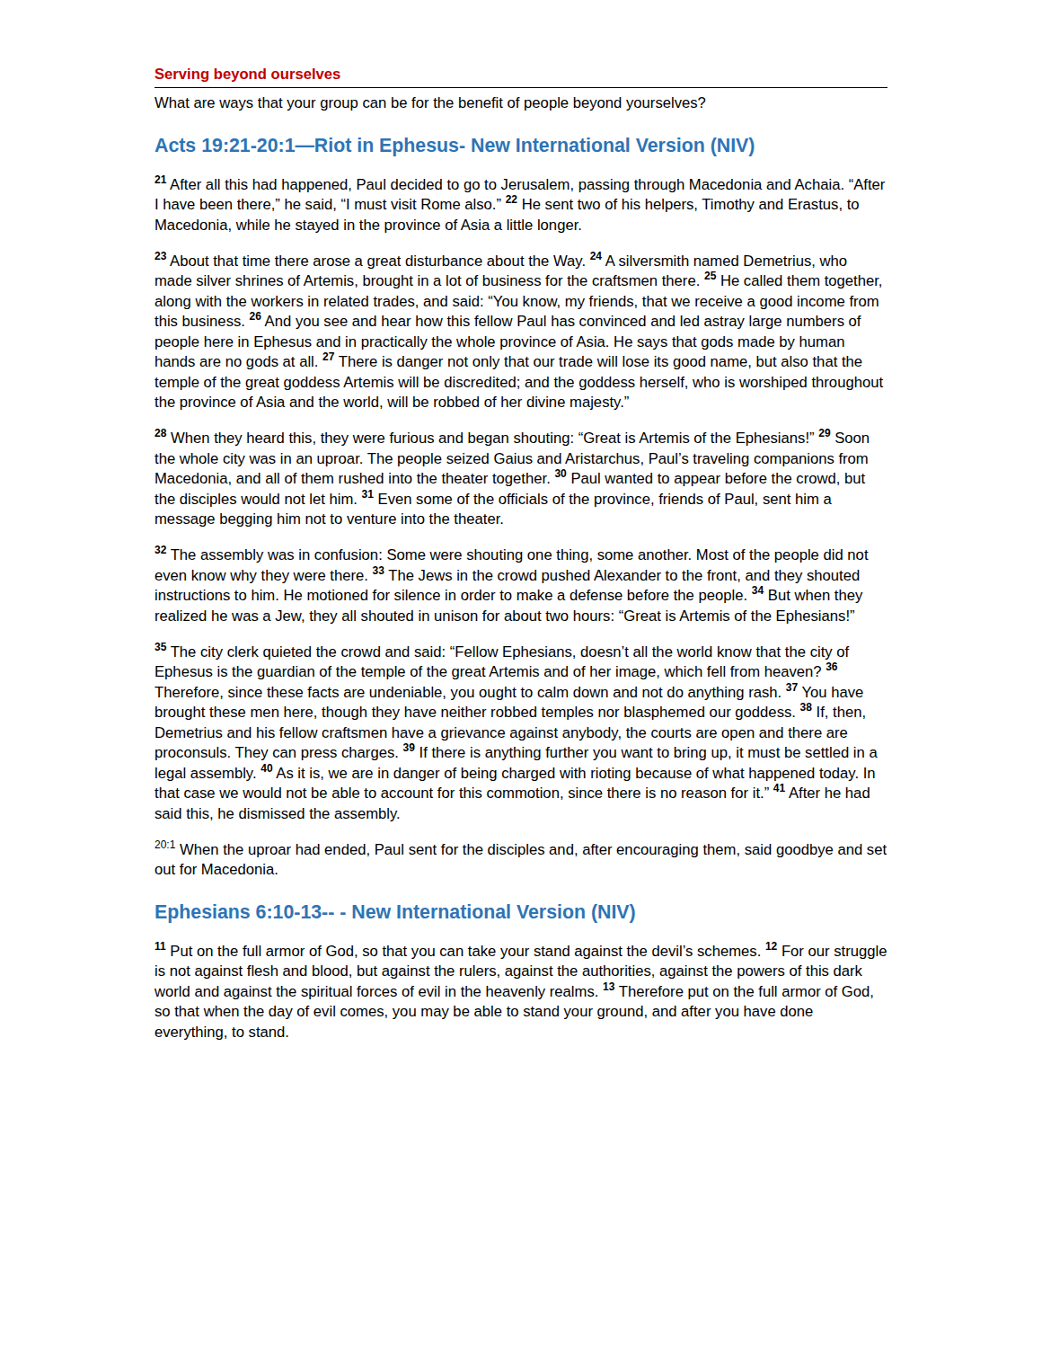Serving beyond ourselves
What are ways that your group can be for the benefit of people beyond yourselves?
Acts 19:21-20:1—Riot in Ephesus- New International Version (NIV)
21 After all this had happened, Paul decided to go to Jerusalem, passing through Macedonia and Achaia. “After I have been there,” he said, “I must visit Rome also.” 22 He sent two of his helpers, Timothy and Erastus, to Macedonia, while he stayed in the province of Asia a little longer.
23 About that time there arose a great disturbance about the Way. 24 A silversmith named Demetrius, who made silver shrines of Artemis, brought in a lot of business for the craftsmen there. 25 He called them together, along with the workers in related trades, and said: “You know, my friends, that we receive a good income from this business. 26 And you see and hear how this fellow Paul has convinced and led astray large numbers of people here in Ephesus and in practically the whole province of Asia. He says that gods made by human hands are no gods at all. 27 There is danger not only that our trade will lose its good name, but also that the temple of the great goddess Artemis will be discredited; and the goddess herself, who is worshiped throughout the province of Asia and the world, will be robbed of her divine majesty.”
28 When they heard this, they were furious and began shouting: “Great is Artemis of the Ephesians!” 29 Soon the whole city was in an uproar. The people seized Gaius and Aristarchus, Paul’s traveling companions from Macedonia, and all of them rushed into the theater together. 30 Paul wanted to appear before the crowd, but the disciples would not let him. 31 Even some of the officials of the province, friends of Paul, sent him a message begging him not to venture into the theater.
32 The assembly was in confusion: Some were shouting one thing, some another. Most of the people did not even know why they were there. 33 The Jews in the crowd pushed Alexander to the front, and they shouted instructions to him. He motioned for silence in order to make a defense before the people. 34 But when they realized he was a Jew, they all shouted in unison for about two hours: “Great is Artemis of the Ephesians!”
35 The city clerk quieted the crowd and said: “Fellow Ephesians, doesn’t all the world know that the city of Ephesus is the guardian of the temple of the great Artemis and of her image, which fell from heaven? 36 Therefore, since these facts are undeniable, you ought to calm down and not do anything rash. 37 You have brought these men here, though they have neither robbed temples nor blasphemed our goddess. 38 If, then, Demetrius and his fellow craftsmen have a grievance against anybody, the courts are open and there are proconsuls. They can press charges. 39 If there is anything further you want to bring up, it must be settled in a legal assembly. 40 As it is, we are in danger of being charged with rioting because of what happened today. In that case we would not be able to account for this commotion, since there is no reason for it.” 41 After he had said this, he dismissed the assembly.
20:1 When the uproar had ended, Paul sent for the disciples and, after encouraging them, said goodbye and set out for Macedonia.
Ephesians 6:10-13-- - New International Version (NIV)
11 Put on the full armor of God, so that you can take your stand against the devil’s schemes. 12 For our struggle is not against flesh and blood, but against the rulers, against the authorities, against the powers of this dark world and against the spiritual forces of evil in the heavenly realms. 13 Therefore put on the full armor of God, so that when the day of evil comes, you may be able to stand your ground, and after you have done everything, to stand.